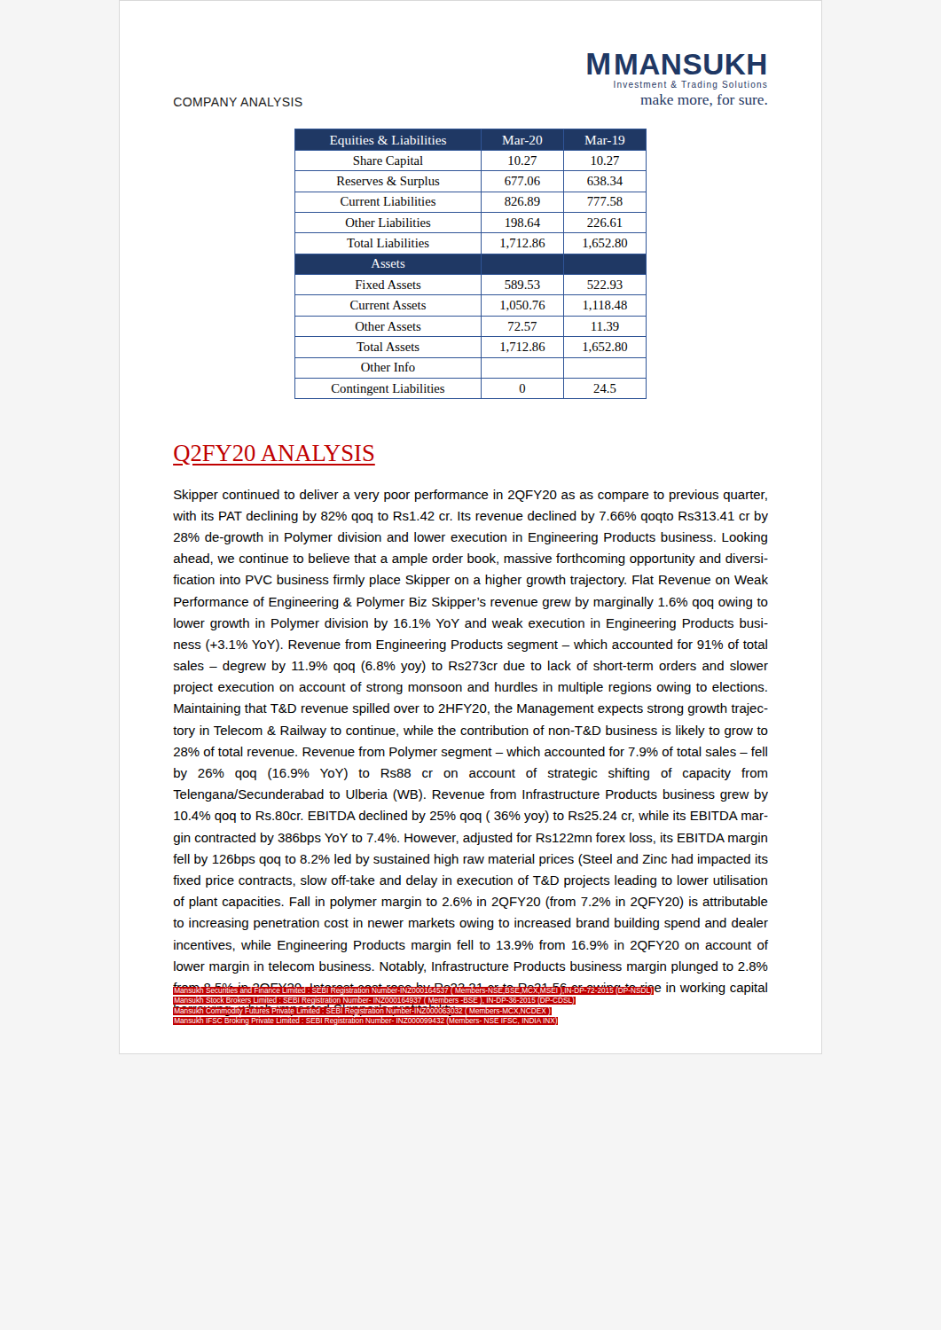COMPANY ANALYSIS
MMANSUKH
Investment & Trading Solutions
make more, for sure.
| Equities & Liabilities | Mar-20 | Mar-19 |
| --- | --- | --- |
| Share Capital | 10.27 | 10.27 |
| Reserves & Surplus | 677.06 | 638.34 |
| Current Liabilities | 826.89 | 777.58 |
| Other Liabilities | 198.64 | 226.61 |
| Total Liabilities | 1,712.86 | 1,652.80 |
| Assets | | |
| Fixed Assets | 589.53 | 522.93 |
| Current Assets | 1,050.76 | 1,118.48 |
| Other Assets | 72.57 | 11.39 |
| Total Assets | 1,712.86 | 1,652.80 |
| Other Info | | |
| Contingent Liabilities | 0 | 24.5 |
Q2FY20 ANALYSIS
Skipper continued to deliver a very poor performance in 2QFY20 as as compare to previous quarter, with its PAT declining by 82% qoq to Rs1.42 cr. Its revenue declined by 7.66% qoqto Rs313.41 cr by 28% de-growth in Polymer division and lower execution in Engineering Products business. Looking ahead, we continue to believe that a ample order book, massive forthcoming opportunity and diversification into PVC business firmly place Skipper on a higher growth trajectory. Flat Revenue on Weak Performance of Engineering & Polymer Biz Skipper’s revenue grew by marginally 1.6% qoq owing to lower growth in Polymer division by 16.1% YoY and weak execution in Engineering Products business (+3.1% YoY). Revenue from Engineering Products segment – which accounted for 91% of total sales – degrew by 11.9% qoq (6.8% yoy) to Rs273cr due to lack of short-term orders and slower project execution on account of strong monsoon and hurdles in multiple regions owing to elections. Maintaining that T&D revenue spilled over to 2HFY20, the Management expects strong growth trajectory in Telecom & Railway to continue, while the contribution of non-T&D business is likely to grow to 28% of total revenue. Revenue from Polymer segment – which accounted for 7.9% of total sales – fell by 26% qoq (16.9% YoY) to Rs88 cr on account of strategic shifting of capacity from Telengana/Secunderabad to Ulberia (WB). Revenue from Infrastructure Products business grew by 10.4% qoq to Rs.80cr. EBITDA declined by 25% qoq ( 36% yoy) to Rs25.24 cr, while its EBITDA margin contracted by 386bps YoY to 7.4%. However, adjusted for Rs122mn forex loss, its EBITDA margin fell by 126bps qoq to 8.2% led by sustained high raw material prices (Steel and Zinc had impacted its fixed price contracts, slow off-take and delay in execution of T&D projects leading to lower utilisation of plant capacities. Fall in polymer margin to 2.6% in 2QFY20 (from 7.2% in 2QFY20) is attributable to increasing penetration cost in newer markets owing to increased brand building spend and dealer incentives, while Engineering Products margin fell to 13.9% from 16.9% in 2QFY20 on account of lower margin in telecom business. Notably, Infrastructure Products business margin plunged to 2.8% from 8.5% in 2QFY20. Interest cost rose by Rs23.21 cr to Rs21.56 cr owing to rise in working capital borrowing, which impacted Skipper’s profitability.
Mansukh Securities and Finance Limited : SEBI Registration Number-INZ000164537 ( Members-NSE,BSE,MCX,MSEI ),IN-DP-72-2015 (DP-NSDL)
Mansukh Stock Brokers Limited : SEBI Registration Number- INZ000164937 ( Members -BSE ), IN-DP-36-2015 (DP-CDSL)
Mansukh Commodity Futures Private Limited : SEBI Registration Number-INZ000063032 ( Members-MCX,NCDEX )
Mansukh IFSC Broking Private Limited : SEBI Registration Number- INZ000099432 (Members- NSE IFSC, INDIA INX)